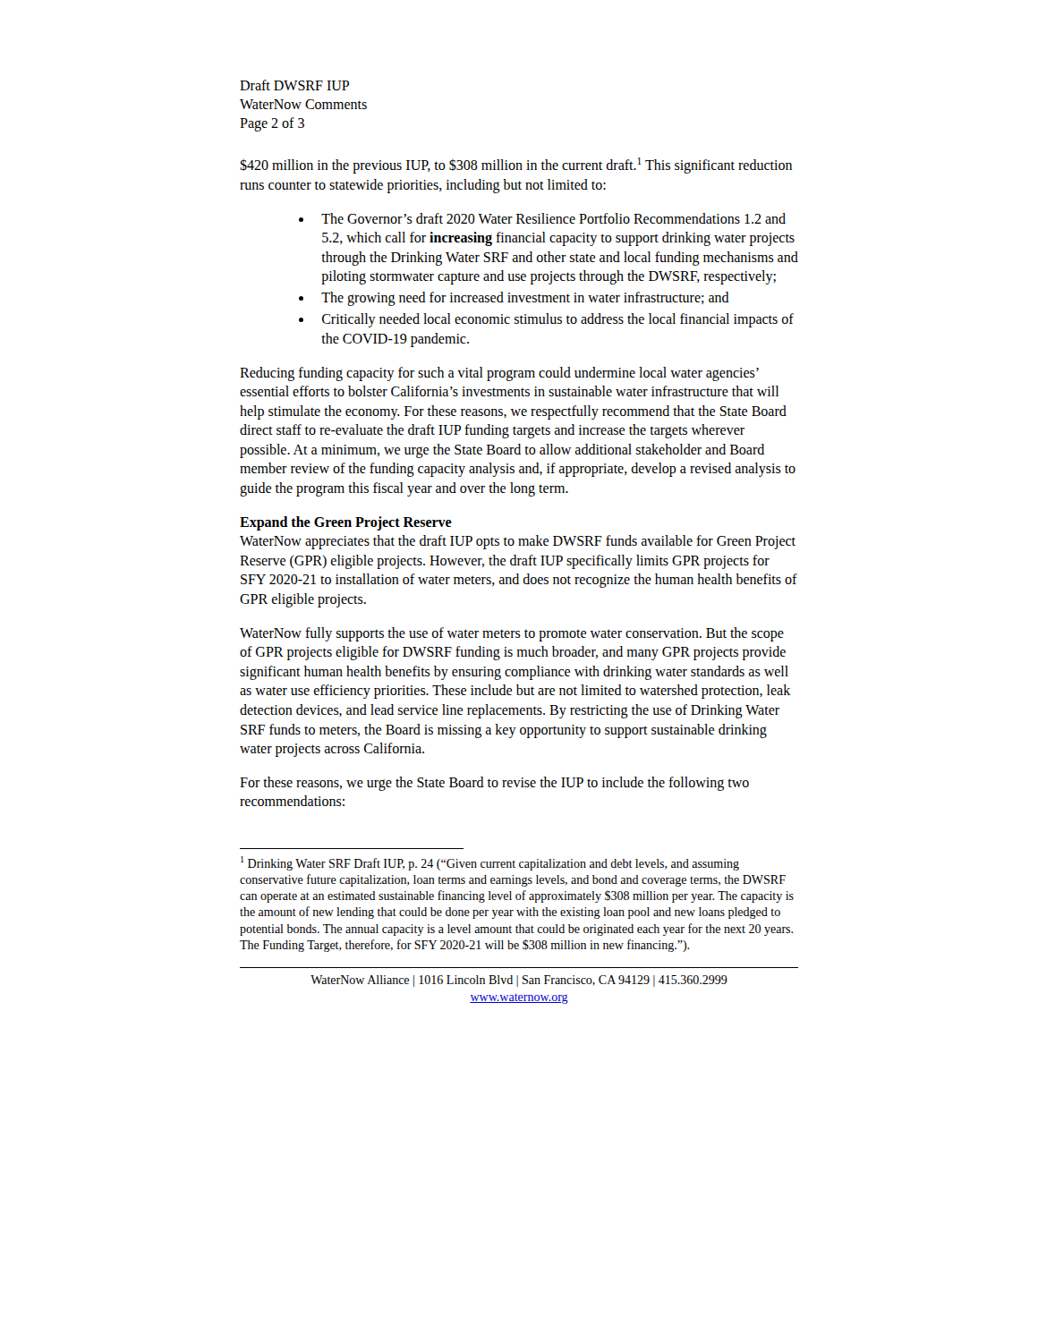Draft DWSRF IUP
WaterNow Comments
Page 2 of 3
$420 million in the previous IUP, to $308 million in the current draft.1 This significant reduction runs counter to statewide priorities, including but not limited to:
The Governor’s draft 2020 Water Resilience Portfolio Recommendations 1.2 and 5.2, which call for increasing financial capacity to support drinking water projects through the Drinking Water SRF and other state and local funding mechanisms and piloting stormwater capture and use projects through the DWSRF, respectively;
The growing need for increased investment in water infrastructure; and
Critically needed local economic stimulus to address the local financial impacts of the COVID-19 pandemic.
Reducing funding capacity for such a vital program could undermine local water agencies’ essential efforts to bolster California’s investments in sustainable water infrastructure that will help stimulate the economy. For these reasons, we respectfully recommend that the State Board direct staff to re-evaluate the draft IUP funding targets and increase the targets wherever possible. At a minimum, we urge the State Board to allow additional stakeholder and Board member review of the funding capacity analysis and, if appropriate, develop a revised analysis to guide the program this fiscal year and over the long term.
Expand the Green Project Reserve
WaterNow appreciates that the draft IUP opts to make DWSRF funds available for Green Project Reserve (GPR) eligible projects. However, the draft IUP specifically limits GPR projects for SFY 2020-21 to installation of water meters, and does not recognize the human health benefits of GPR eligible projects.
WaterNow fully supports the use of water meters to promote water conservation. But the scope of GPR projects eligible for DWSRF funding is much broader, and many GPR projects provide significant human health benefits by ensuring compliance with drinking water standards as well as water use efficiency priorities. These include but are not limited to watershed protection, leak detection devices, and lead service line replacements. By restricting the use of Drinking Water SRF funds to meters, the Board is missing a key opportunity to support sustainable drinking water projects across California.
For these reasons, we urge the State Board to revise the IUP to include the following two recommendations:
1 Drinking Water SRF Draft IUP, p. 24 (“Given current capitalization and debt levels, and assuming conservative future capitalization, loan terms and earnings levels, and bond and coverage terms, the DWSRF can operate at an estimated sustainable financing level of approximately $308 million per year. The capacity is the amount of new lending that could be done per year with the existing loan pool and new loans pledged to potential bonds. The annual capacity is a level amount that could be originated each year for the next 20 years. The Funding Target, therefore, for SFY 2020-21 will be $308 million in new financing.”).
WaterNow Alliance | 1016 Lincoln Blvd | San Francisco, CA 94129 | 415.360.2999
www.waternow.org